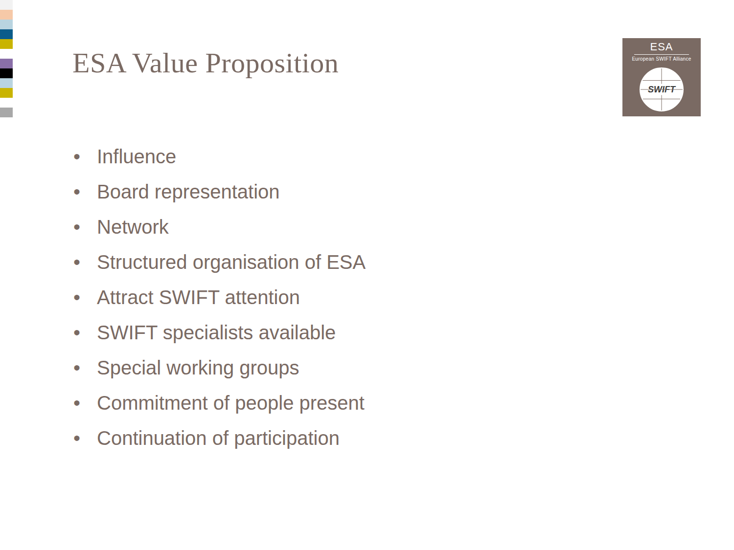ESA Value Proposition
ESA
European SWIFT Alliance
SWIFT
Influence
Board representation
Network
Structured organisation of ESA
Attract SWIFT attention
SWIFT specialists available
Special working groups
Commitment of people present
Continuation of participation